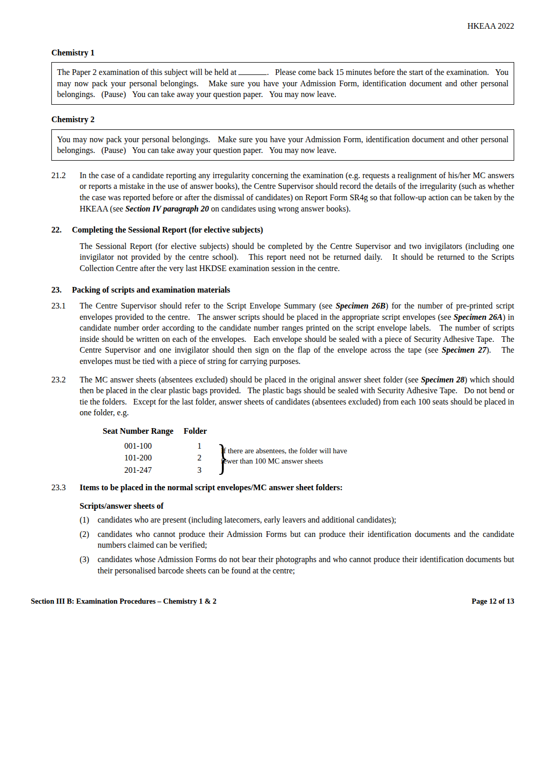HKEAA 2022
Chemistry 1
The Paper 2 examination of this subject will be held at . Please come back 15 minutes before the start of the examination. You may now pack your personal belongings. Make sure you have your Admission Form, identification document and other personal belongings. (Pause) You can take away your question paper. You may now leave.
Chemistry 2
You may now pack your personal belongings. Make sure you have your Admission Form, identification document and other personal belongings. (Pause) You can take away your question paper. You may now leave.
21.2
In the case of a candidate reporting any irregularity concerning the examination (e.g. requests a realignment of his/her MC answers or reports a mistake in the use of answer books), the Centre Supervisor should record the details of the irregularity (such as whether the case was reported before or after the dismissal of candidates) on Report Form SR4g so that follow-up action can be taken by the HKEAA (see Section IV paragraph 20 on candidates using wrong answer books).
22.
Completing the Sessional Report (for elective subjects)
The Sessional Report (for elective subjects) should be completed by the Centre Supervisor and two invigilators (including one invigilator not provided by the centre school). This report need not be returned daily. It should be returned to the Scripts Collection Centre after the very last HKDSE examination session in the centre.
23.
Packing of scripts and examination materials
23.1
The Centre Supervisor should refer to the Script Envelope Summary (see Specimen 26B) for the number of pre-printed script envelopes provided to the centre. The answer scripts should be placed in the appropriate script envelopes (see Specimen 26A) in candidate number order according to the candidate number ranges printed on the script envelope labels. The number of scripts inside should be written on each of the envelopes. Each envelope should be sealed with a piece of Security Adhesive Tape. The Centre Supervisor and one invigilator should then sign on the flap of the envelope across the tape (see Specimen 27). The envelopes must be tied with a piece of string for carrying purposes.
23.2
The MC answer sheets (absentees excluded) should be placed in the original answer sheet folder (see Specimen 28) which should then be placed in the clear plastic bags provided. The plastic bags should be sealed with Security Adhesive Tape. Do not bend or tie the folders. Except for the last folder, answer sheets of candidates (absentees excluded) from each 100 seats should be placed in one folder, e.g.
| Seat Number Range | Folder | |
| --- | --- | --- |
| 001-100 | 1 | } |
| 101-200 | 2 |
| 201-247 | 3 |
If there are absentees, the folder will have fewer than 100 MC answer sheets
23.3
Items to be placed in the normal script envelopes/MC answer sheet folders:
Scripts/answer sheets of
(1) candidates who are present (including latecomers, early leavers and additional candidates);
(2) candidates who cannot produce their Admission Forms but can produce their identification documents and the candidate numbers claimed can be verified;
(3) candidates whose Admission Forms do not bear their photographs and who cannot produce their identification documents but their personalised barcode sheets can be found at the centre;
Section III B: Examination Procedures – Chemistry 1 & 2
Page 12 of 13